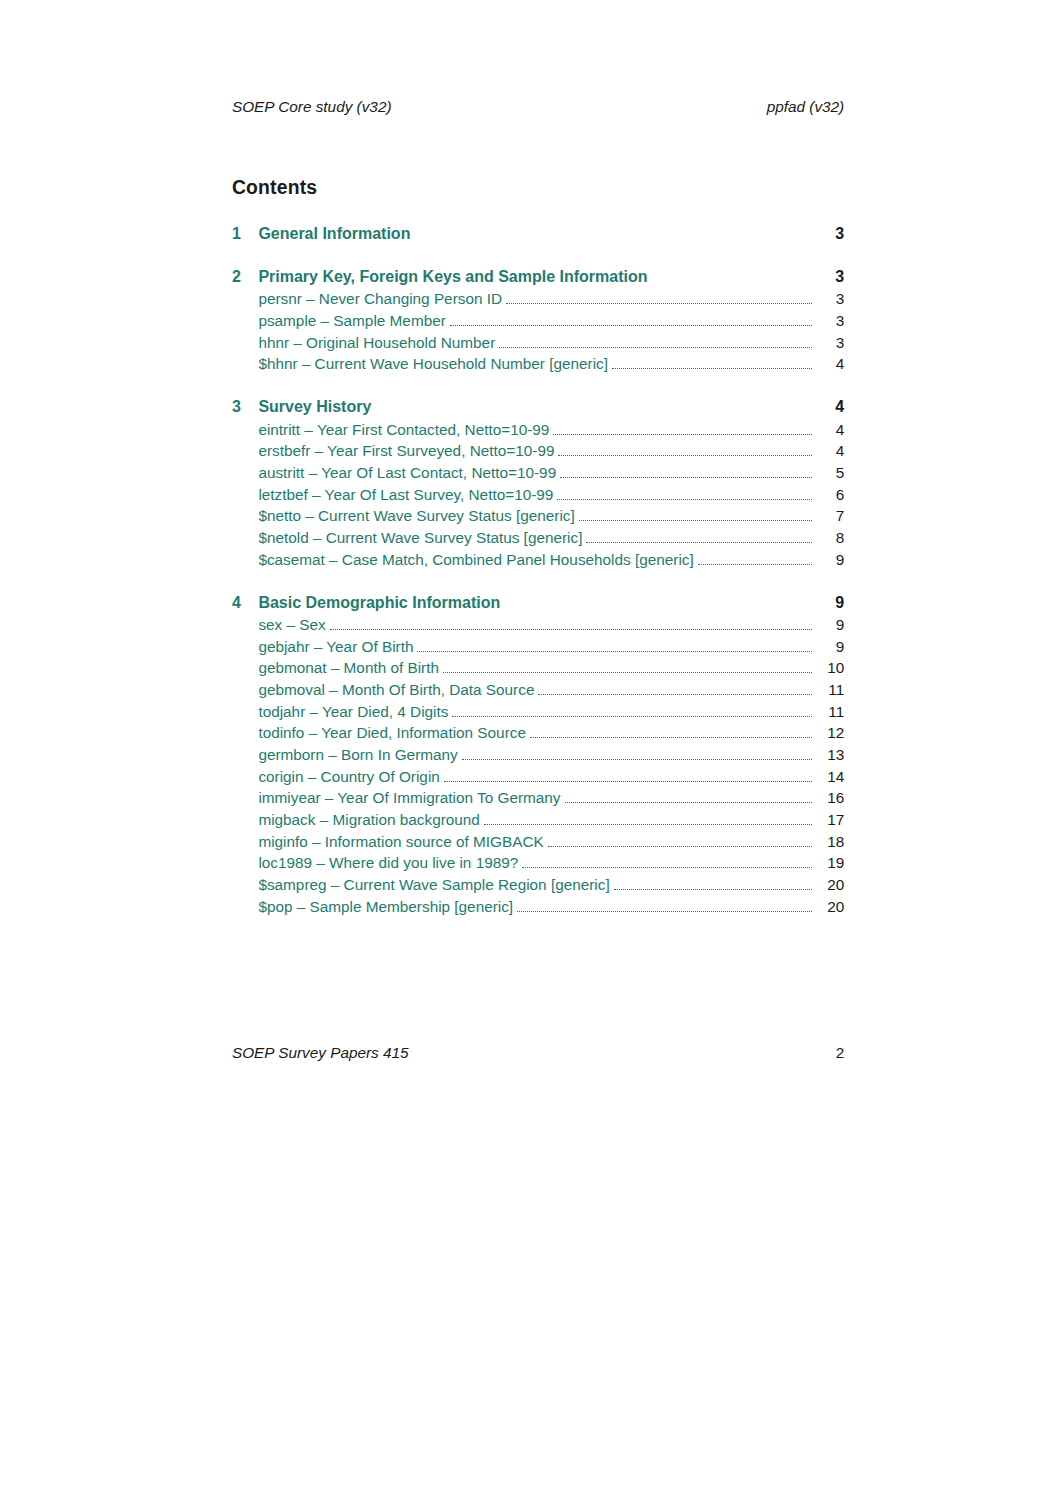SOEP Core study (v32) ppfad (v32)
Contents
1 General Information 3
2 Primary Key, Foreign Keys and Sample Information 3
persnr – Never Changing Person ID 3
psample – Sample Member 3
hhnr – Original Household Number 3
$hhnr – Current Wave Household Number [generic] 4
3 Survey History 4
eintritt – Year First Contacted, Netto=10-99 4
erstbefr – Year First Surveyed, Netto=10-99 4
austritt – Year Of Last Contact, Netto=10-99 5
letztbef – Year Of Last Survey, Netto=10-99 6
$netto – Current Wave Survey Status [generic] 7
$netold – Current Wave Survey Status [generic] 8
$casemat – Case Match, Combined Panel Households [generic] 9
4 Basic Demographic Information 9
sex – Sex 9
gebjahr – Year Of Birth 9
gebmonat – Month of Birth 10
gebmoval – Month Of Birth, Data Source 11
todjahr – Year Died, 4 Digits 11
todinfo – Year Died, Information Source 12
germborn – Born In Germany 13
corigin – Country Of Origin 14
immiyear – Year Of Immigration To Germany 16
migback – Migration background 17
miginfo – Information source of MIGBACK 18
loc1989 – Where did you live in 1989? 19
$sampreg – Current Wave Sample Region [generic] 20
$pop – Sample Membership [generic] 20
SOEP Survey Papers 415 2